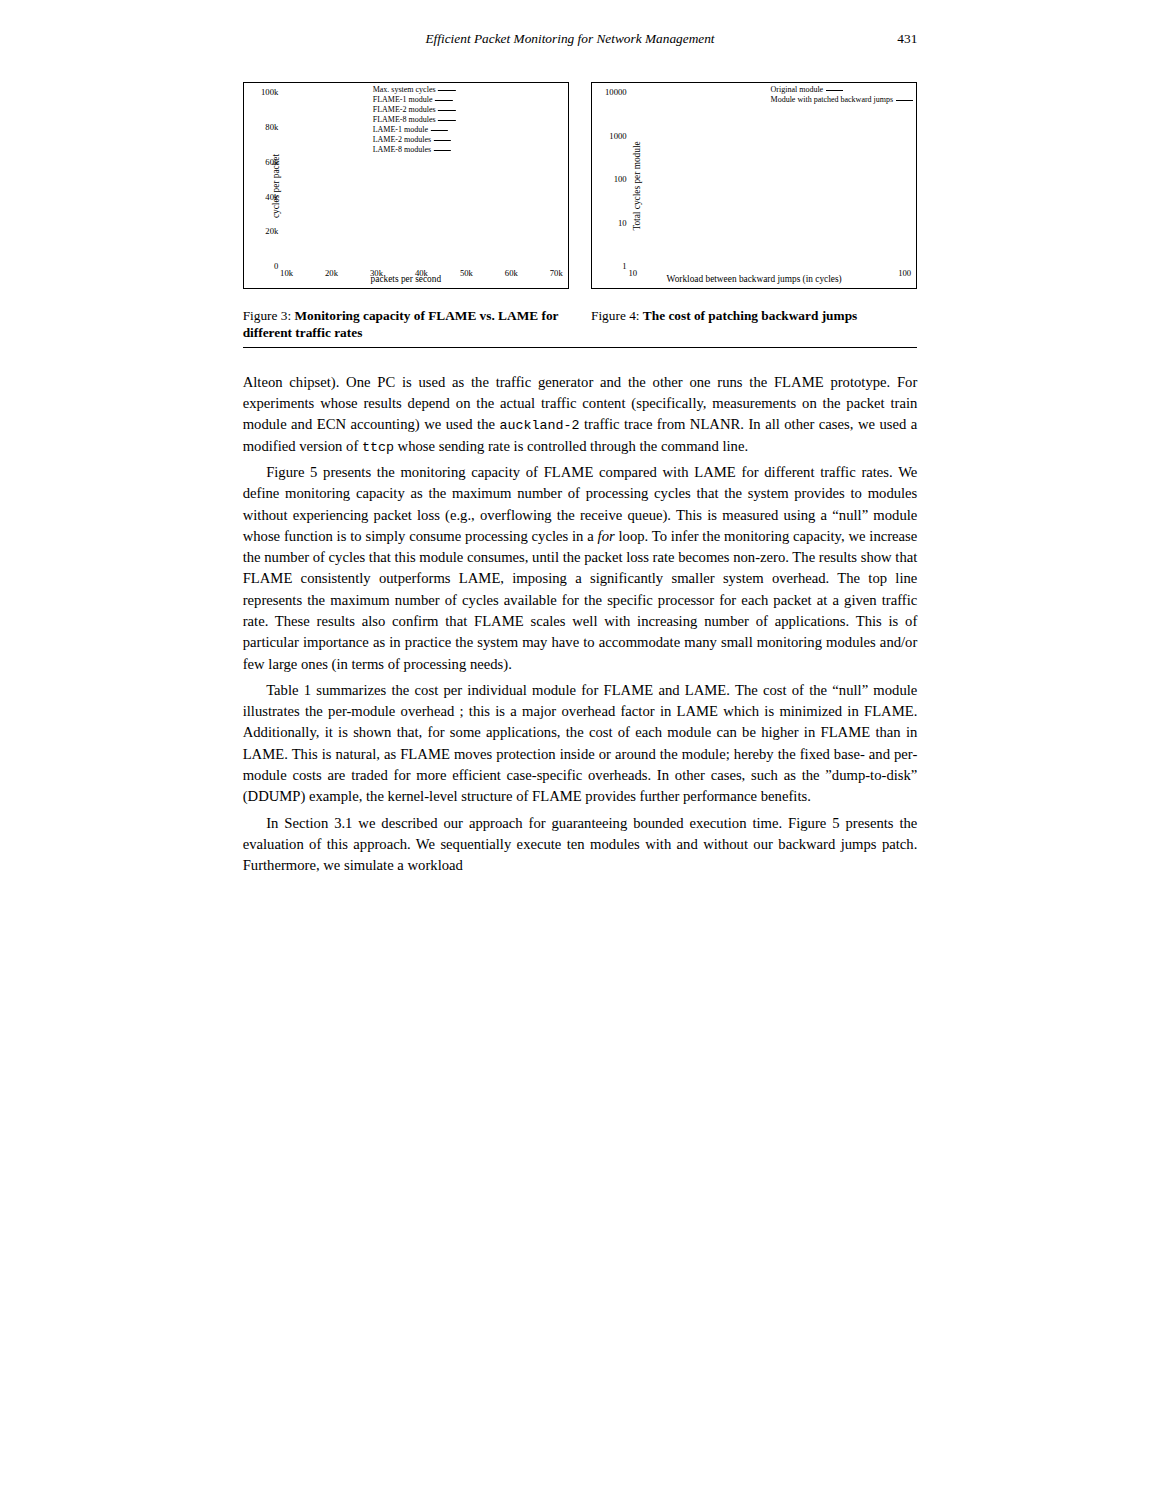Efficient Packet Monitoring for Network Management 431
cycles per packet
Max. system cycles
FLAME-1 module
FLAME-2 modules
FLAME-8 modules
LAME-1 module
LAME-2 modules
LAME-8 modules
100k 80k 60k 40k 20k 0
10k 20k 30k 40k 50k 60k 70k
packets per second
Total cycles per module
Original module
Module with patched backward jumps
10000 1000 100 10 1
10100
Workload between backward jumps (in cycles)
Figure 3: Monitoring capacity of FLAME vs. LAME for different traffic rates
Figure 4: The cost of patching backward jumps
Alteon chipset). One PC is used as the traffic generator and the other one runs the FLAME prototype. For experiments whose results depend on the actual traffic content (specifically, measurements on the packet train module and ECN accounting) we used the auckland-2 traffic trace from NLANR. In all other cases, we used a modified version of ttcp whose sending rate is controlled through the command line.
Figure 5 presents the monitoring capacity of FLAME compared with LAME for different traffic rates. We define monitoring capacity as the maximum number of processing cycles that the system provides to modules without experiencing packet loss (e.g., overflowing the receive queue). This is measured using a “null” module whose function is to simply consume processing cycles in a for loop. To infer the monitoring capacity, we increase the number of cycles that this module consumes, until the packet loss rate becomes non-zero. The results show that FLAME consistently outperforms LAME, imposing a significantly smaller system overhead. The top line represents the maximum number of cycles available for the specific processor for each packet at a given traffic rate. These results also confirm that FLAME scales well with increasing number of applications. This is of particular importance as in practice the system may have to accommodate many small monitoring modules and/or few large ones (in terms of processing needs).
Table 1 summarizes the cost per individual module for FLAME and LAME. The cost of the “null” module illustrates the per-module overhead ; this is a major overhead factor in LAME which is minimized in FLAME. Additionally, it is shown that, for some applications, the cost of each module can be higher in FLAME than in LAME. This is natural, as FLAME moves protection inside or around the module; hereby the fixed base- and per-module costs are traded for more efficient case-specific overheads. In other cases, such as the ”dump-to-disk” (DDUMP) example, the kernel-level structure of FLAME provides further performance benefits.
In Section 3.1 we described our approach for guaranteeing bounded execution time. Figure 5 presents the evaluation of this approach. We sequentially execute ten modules with and without our backward jumps patch. Furthermore, we simulate a workload